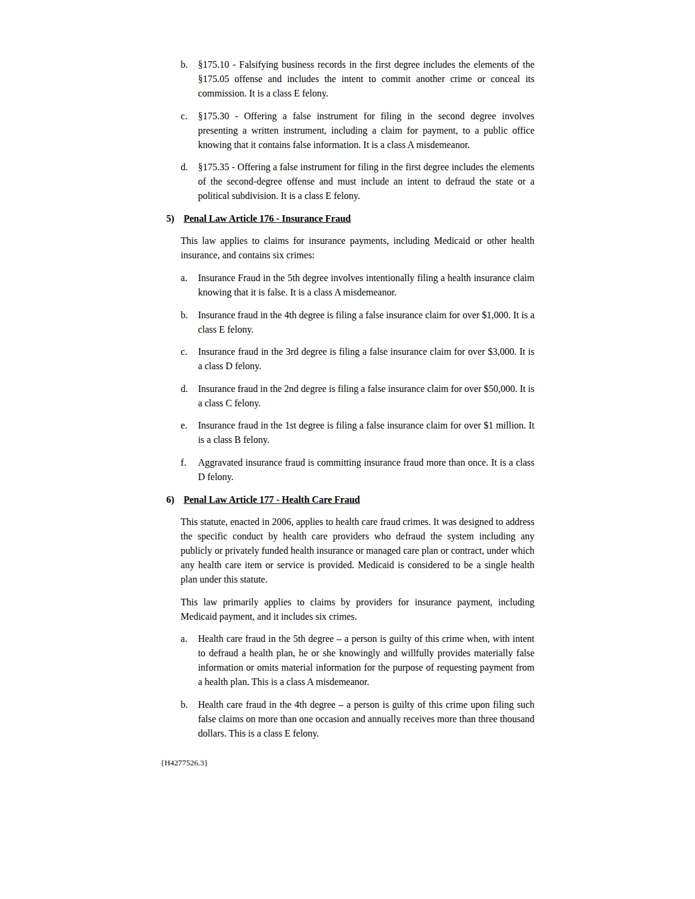b. §175.10 - Falsifying business records in the first degree includes the elements of the §175.05 offense and includes the intent to commit another crime or conceal its commission. It is a class E felony.
c. §175.30 - Offering a false instrument for filing in the second degree involves presenting a written instrument, including a claim for payment, to a public office knowing that it contains false information. It is a class A misdemeanor.
d. §175.35 - Offering a false instrument for filing in the first degree includes the elements of the second-degree offense and must include an intent to defraud the state or a political subdivision. It is a class E felony.
5) Penal Law Article 176 - Insurance Fraud
This law applies to claims for insurance payments, including Medicaid or other health insurance, and contains six crimes:
a. Insurance Fraud in the 5th degree involves intentionally filing a health insurance claim knowing that it is false. It is a class A misdemeanor.
b. Insurance fraud in the 4th degree is filing a false insurance claim for over $1,000. It is a class E felony.
c. Insurance fraud in the 3rd degree is filing a false insurance claim for over $3,000. It is a class D felony.
d. Insurance fraud in the 2nd degree is filing a false insurance claim for over $50,000. It is a class C felony.
e. Insurance fraud in the 1st degree is filing a false insurance claim for over $1 million. It is a class B felony.
f. Aggravated insurance fraud is committing insurance fraud more than once. It is a class D felony.
6) Penal Law Article 177 - Health Care Fraud
This statute, enacted in 2006, applies to health care fraud crimes. It was designed to address the specific conduct by health care providers who defraud the system including any publicly or privately funded health insurance or managed care plan or contract, under which any health care item or service is provided. Medicaid is considered to be a single health plan under this statute.
This law primarily applies to claims by providers for insurance payment, including Medicaid payment, and it includes six crimes.
a. Health care fraud in the 5th degree – a person is guilty of this crime when, with intent to defraud a health plan, he or she knowingly and willfully provides materially false information or omits material information for the purpose of requesting payment from a health plan. This is a class A misdemeanor.
b. Health care fraud in the 4th degree – a person is guilty of this crime upon filing such false claims on more than one occasion and annually receives more than three thousand dollars. This is a class E felony.
{H4277526.3}